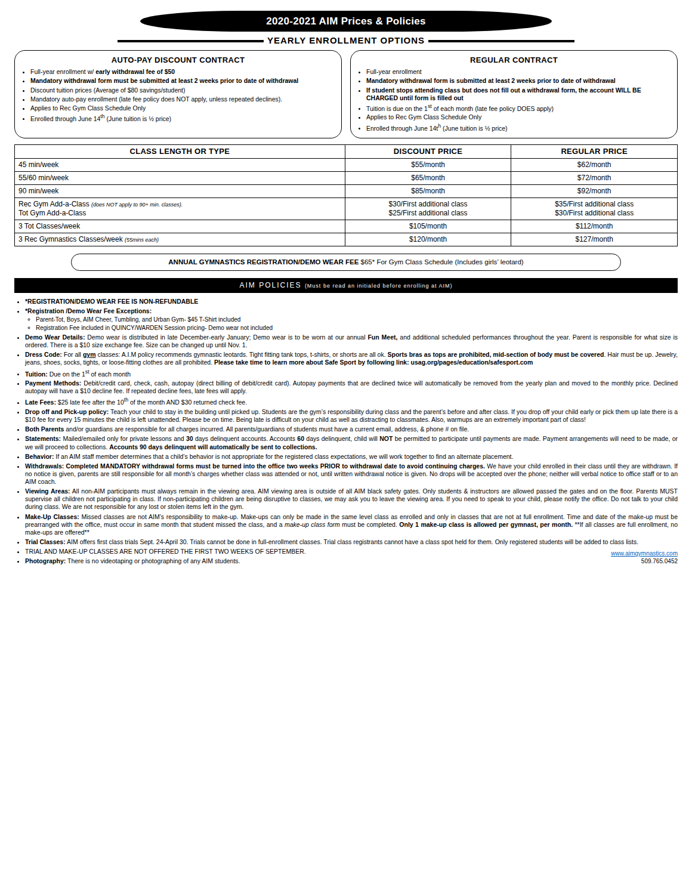2020-2021 AIM Prices & Policies
YEARLY ENROLLMENT OPTIONS
AUTO-PAY DISCOUNT CONTRACT
Full-year enrollment w/ early withdrawal fee of $50
Mandatory withdrawal form must be submitted at least 2 weeks prior to date of withdrawal
Discount tuition prices (Average of $80 savings/student)
Mandatory auto-pay enrollment (late fee policy does NOT apply, unless repeated declines).
Applies to Rec Gym Class Schedule Only
Enrolled through June 14th (June tuition is ½ price)
REGULAR CONTRACT
Full-year enrollment
Mandatory withdrawal form is submitted at least 2 weeks prior to date of withdrawal
If student stops attending class but does not fill out a withdrawal form, the account WILL BE CHARGED until form is filled out
Tuition is due on the 1st of each month (late fee policy DOES apply)
Applies to Rec Gym Class Schedule Only
Enrolled through June 14th (June tuition is ½ price)
| CLASS LENGTH OR TYPE | DISCOUNT PRICE | REGULAR PRICE |
| --- | --- | --- |
| 45 min/week | $55/month | $62/month |
| 55/60 min/week | $65/month | $72/month |
| 90 min/week | $85/month | $92/month |
| Rec Gym Add-a-Class (does NOT apply to 90+ min. classes). Tot Gym Add-a-Class | $30/First additional class $25/First additional class | $35/First additional class $30/First additional class |
| 3 Tot Classes/week | $105/month | $112/month |
| 3 Rec Gymnastics Classes/week (55mins each) | $120/month | $127/month |
ANNUAL GYMNASTICS REGISTRATION/DEMO WEAR FEE $65* For Gym Class Schedule (Includes girls’ leotard)
AIM POLICIES (Must be read an initialed before enrolling at AIM)
*REGISTRATION/DEMO WEAR FEE IS NON-REFUNDABLE
*Registration /Demo Wear Fee Exceptions:
Parent-Tot, Boys, AIM Cheer, Tumbling, and Urban Gym- $45 T-Shirt included
Registration Fee included in QUINCY/WARDEN Session pricing- Demo wear not included
Demo Wear Details: Demo wear is distributed in late December-early January; Demo wear is to be worn at our annual Fun Meet, and additional scheduled performances throughout the year. Parent is responsible for what size is ordered. There is a $10 size exchange fee. Size can be changed up until Nov. 1.
Dress Code: For all gym classes: A.I.M policy recommends gymnastic leotards. Tight fitting tank tops, t-shirts, or shorts are all ok. Sports bras as tops are prohibited, mid-section of body must be covered. Hair must be up. Jewelry, jeans, shoes, socks, tights, or loose-fitting clothes are all prohibited. Please take time to learn more about Safe Sport by following link: usag.org/pages/education/safesport.com
Tuition: Due on the 1st of each month
Payment Methods: Debit/credit card, check, cash, autopay (direct billing of debit/credit card). Autopay payments that are declined twice will automatically be removed from the yearly plan and moved to the monthly price. Declined autopay will have a $10 decline fee. If repeated decline fees, late fees will apply.
Late Fees: $25 late fee after the 10th of the month AND $30 returned check fee.
Drop off and Pick-up policy: Teach your child to stay in the building until picked up. Students are the gym’s responsibility during class and the parent’s before and after class. If you drop off your child early or pick them up late there is a $10 fee for every 15 minutes the child is left unattended. Please be on time. Being late is difficult on your child as well as distracting to classmates. Also, warmups are an extremely important part of class!
Both Parents and/or guardians are responsible for all charges incurred. All parents/guardians of students must have a current email, address, & phone # on file.
Statements: Mailed/emailed only for private lessons and 30 days delinquent accounts. Accounts 60 days delinquent, child will NOT be permitted to participate until payments are made. Payment arrangements will need to be made, or we will proceed to collections. Accounts 90 days delinquent will automatically be sent to collections.
Behavior: If an AIM staff member determines that a child’s behavior is not appropriate for the registered class expectations, we will work together to find an alternate placement.
Withdrawals: Completed MANDATORY withdrawal forms must be turned into the office two weeks PRIOR to withdrawal date to avoid continuing charges. We have your child enrolled in their class until they are withdrawn. If no notice is given, parents are still responsible for all month’s charges whether class was attended or not, until written withdrawal notice is given. No drops will be accepted over the phone; neither will verbal notice to office staff or to an AIM coach.
Viewing Areas: All non-AIM participants must always remain in the viewing area. AIM viewing area is outside of all AIM black safety gates. Only students & instructors are allowed passed the gates and on the floor. Parents MUST supervise all children not participating in class. If non-participating children are being disruptive to classes, we may ask you to leave the viewing area. If you need to speak to your child, please notify the office. Do not talk to your child during class. We are not responsible for any lost or stolen items left in the gym.
Make-Up Classes: Missed classes are not AIM’s responsibility to make-up. Make-ups can only be made in the same level class as enrolled and only in classes that are not at full enrollment. Time and date of the make-up must be prearranged with the office, must occur in same month that student missed the class, and a make-up class form must be completed. Only 1 make-up class is allowed per gymnast, per month. **If all classes are full enrollment, no make-ups are offered**
Trial Classes: AIM offers first class trials Sept. 24-April 30. Trials cannot be done in full-enrollment classes. Trial class registrants cannot have a class spot held for them. Only registered students will be added to class lists.
TRIAL AND MAKE-UP CLASSES ARE NOT OFFERED THE FIRST TWO WEEKS OF SEPTEMBER.
Photography: There is no videotaping or photographing of any AIM students.
www.aimgymnastics.com
509.765.0452